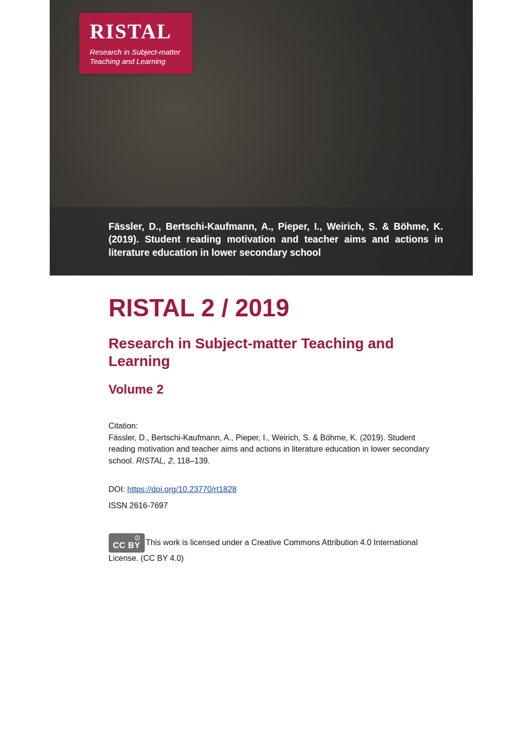RISTAL
Research in Subject-matter
Teaching and Learning
Fässler, D., Bertschi-Kaufmann, A., Pieper, I., Weirich, S. & Böhme, K. (2019). Student reading motivation and teacher aims and actions in literature education in lower secondary school
RISTAL 2 / 2019
Research in Subject-matter Teaching and Learning
Volume 2
Citation:
Fässler, D., Bertschi-Kaufmann, A., Pieper, I., Weirich, S. & Böhme, K. (2019). Student reading motivation and teacher aims and actions in literature education in lower secondary school. RISTAL, 2, 118–139.
DOI: https://doi.org/10.23770/rt1828
ISSN 2616-7697
ⓘ CC BY This work is licensed under a Creative Commons Attribution 4.0 International License. (CC BY 4.0)